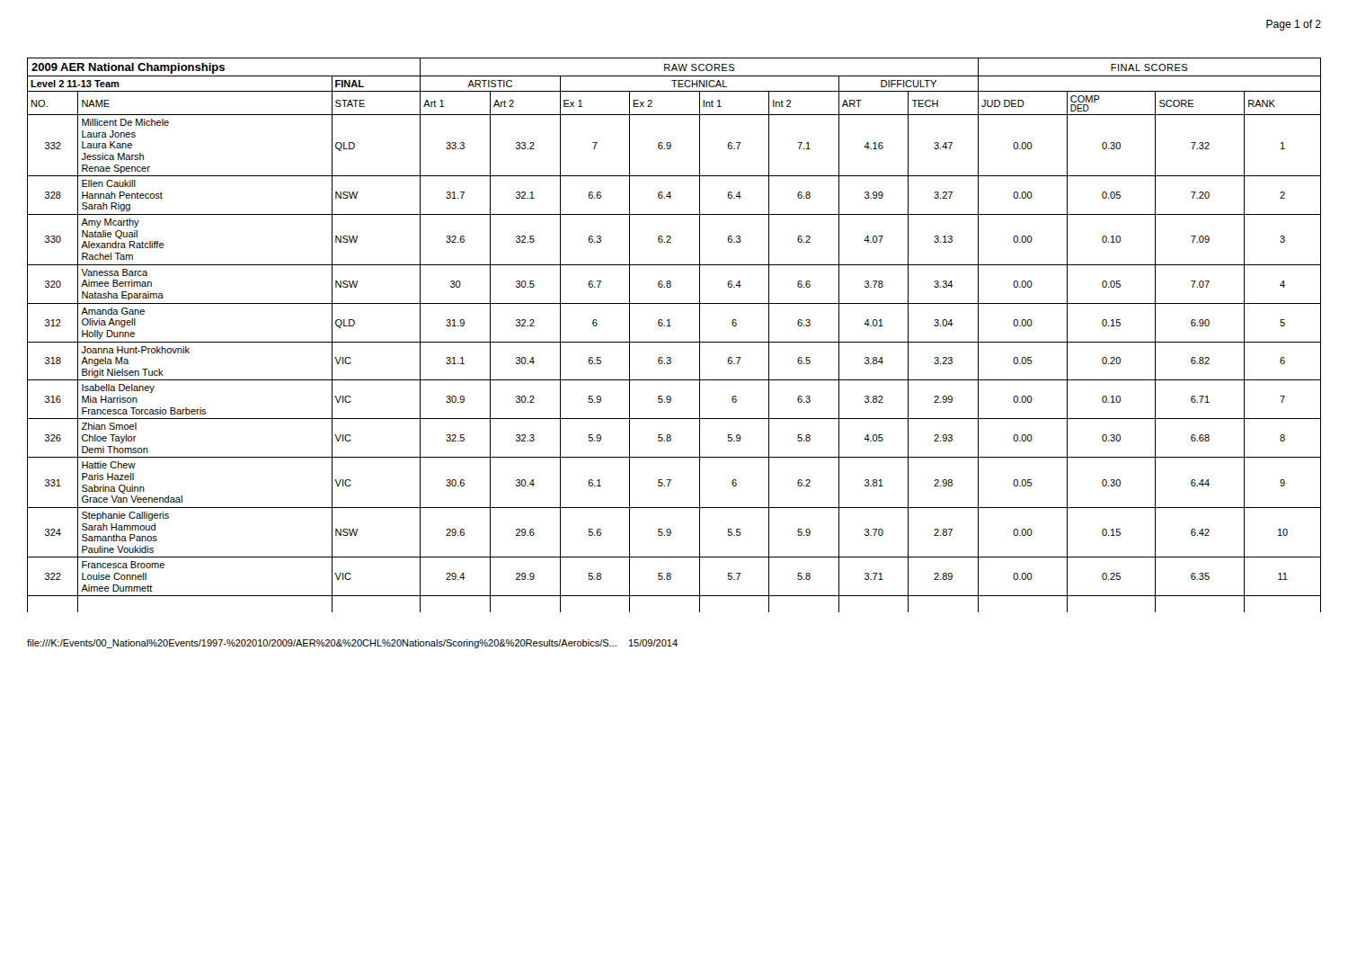Page 1 of 2
| 2009 AER National Championships | RAW SCORES | FINAL SCORES |
| --- | --- | --- |
| Level 2 11-13 Team | FINAL | ARTISTIC | TECHNICAL | DIFFICULTY | |
| NO. | NAME | STATE | Art 1 | Art 2 | Ex 1 | Ex 2 | Int 1 | Int 2 | ART | TECH | JUD DED | COMP DED | SCORE | RANK |
| 332 | Millicent De Michele Laura Jones Laura Kane Jessica Marsh Renae Spencer | QLD | 33.3 | 33.2 | 7 | 6.9 | 6.7 | 7.1 | 4.16 | 3.47 | 0.00 | 0.30 | 7.32 | 1 |
| 328 | Ellen Caukill Hannah Pentecost Sarah Rigg | NSW | 31.7 | 32.1 | 6.6 | 6.4 | 6.4 | 6.8 | 3.99 | 3.27 | 0.00 | 0.05 | 7.20 | 2 |
| 330 | Amy Mcarthy Natalie Quail Alexandra Ratcliffe Rachel Tam | NSW | 32.6 | 32.5 | 6.3 | 6.2 | 6.3 | 6.2 | 4.07 | 3.13 | 0.00 | 0.10 | 7.09 | 3 |
| 320 | Vanessa Barca Aimee Berriman Natasha Eparaima | NSW | 30 | 30.5 | 6.7 | 6.8 | 6.4 | 6.6 | 3.78 | 3.34 | 0.00 | 0.05 | 7.07 | 4 |
| 312 | Amanda Gane Olivia Angell Holly Dunne | QLD | 31.9 | 32.2 | 6 | 6.1 | 6 | 6.3 | 4.01 | 3.04 | 0.00 | 0.15 | 6.90 | 5 |
| 318 | Joanna Hunt-Prokhovnik Angela Ma Brigit Nielsen Tuck | VIC | 31.1 | 30.4 | 6.5 | 6.3 | 6.7 | 6.5 | 3.84 | 3.23 | 0.05 | 0.20 | 6.82 | 6 |
| 316 | Isabella Delaney Mia Harrison Francesca Torcasio Barberis | VIC | 30.9 | 30.2 | 5.9 | 5.9 | 6 | 6.3 | 3.82 | 2.99 | 0.00 | 0.10 | 6.71 | 7 |
| 326 | Zhian Smoel Chloe Taylor Demi Thomson | VIC | 32.5 | 32.3 | 5.9 | 5.8 | 5.9 | 5.8 | 4.05 | 2.93 | 0.00 | 0.30 | 6.68 | 8 |
| 331 | Hattie Chew Paris Hazell Sabrina Quinn Grace Van Veenendaal | VIC | 30.6 | 30.4 | 6.1 | 5.7 | 6 | 6.2 | 3.81 | 2.98 | 0.05 | 0.30 | 6.44 | 9 |
| 324 | Stephanie Calligeris Sarah Hammoud Samantha Panos Pauline Voukidis | NSW | 29.6 | 29.6 | 5.6 | 5.9 | 5.5 | 5.9 | 3.70 | 2.87 | 0.00 | 0.15 | 6.42 | 10 |
| 322 | Francesca Broome Louise Connell Aimee Dummett | VIC | 29.4 | 29.9 | 5.8 | 5.8 | 5.7 | 5.8 | 3.71 | 2.89 | 0.00 | 0.25 | 6.35 | 11 |
file:///K:/Events/00_National%20Events/1997-%202010/2009/AER%20&%20CHL%20Nationals/Scoring%20&%20Results/Aerobics/S... 15/09/2014